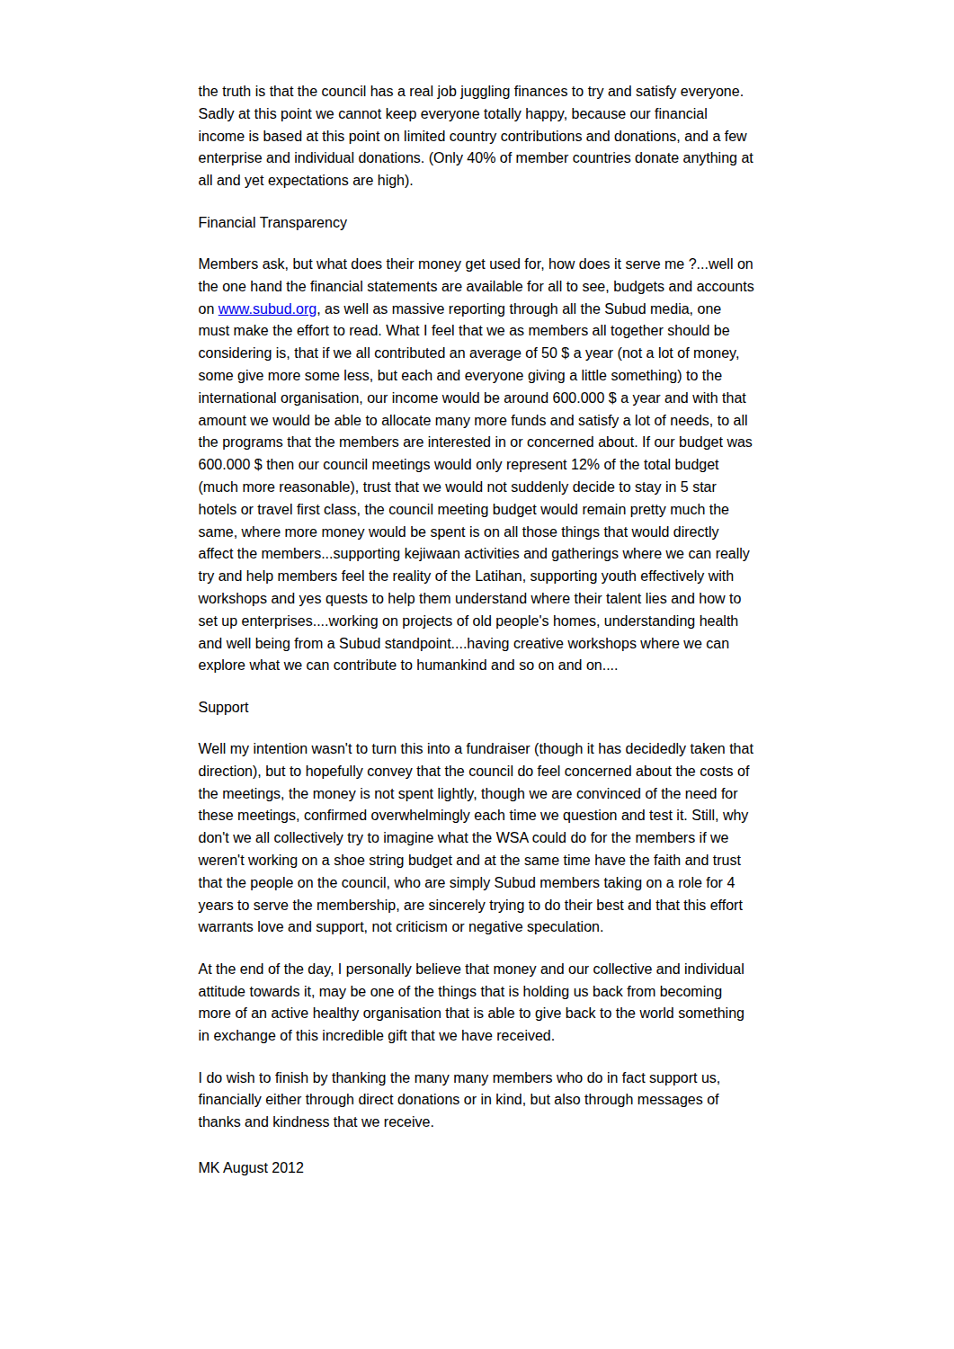the truth is that the council has a real job juggling finances to try and satisfy everyone. Sadly at this point we cannot keep everyone totally happy, because our financial income is based at this point on limited country contributions and donations, and a few enterprise and individual donations. (Only 40% of member countries donate anything at all and yet expectations are high).
Financial Transparency
Members ask, but what does their money get used for, how does it serve me ?...well on the one hand the financial statements are available for all to see, budgets and accounts on www.subud.org, as well as massive reporting through all the Subud media, one must make the effort to read. What I feel that we as members all together should be considering is, that if we all contributed an average of 50 $ a year (not a lot of money, some give more some less, but each and everyone giving a little something) to the international organisation, our income would be around 600.000 $ a year and with that amount we would be able to allocate many more funds and satisfy a lot of needs, to all the programs that the members are interested in or concerned about. If our budget was 600.000 $ then our council meetings would only represent 12% of the total budget (much more reasonable), trust that we would not suddenly decide to stay in 5 star hotels or travel first class, the council meeting budget would remain pretty much the same, where more money would be spent is on all those things that would directly affect the members...supporting kejiwaan activities and gatherings where we can really try and help members feel the reality of the Latihan, supporting youth effectively with workshops and yes quests to help them understand where their talent lies and how to set up enterprises....working on projects of old people's homes, understanding health and well being from a Subud standpoint....having creative workshops where we can explore what we can contribute to humankind and so on and on....
Support
Well my intention wasn't to turn this into a fundraiser (though it has decidedly taken that direction), but to hopefully convey that the council do feel concerned about the costs of the meetings, the money is not spent lightly, though we are convinced of the need for these meetings, confirmed overwhelmingly each time we question and test it. Still, why don't we all collectively try to imagine what the WSA could do for the members if we weren't working on a shoe string budget and at the same time have the faith and trust that the people on the council, who are simply Subud members taking on a role for 4 years to serve the membership, are sincerely trying to do their best and that this effort warrants love and support, not criticism or negative speculation.
At the end of the day, I personally believe that money and our collective and individual attitude towards it, may be one of the things that is holding us back from becoming more of an active healthy organisation that is able to give back to the world something in exchange of this incredible gift that we have received.
I do wish to finish by thanking the many many members who do in fact support us, financially either through direct donations or in kind, but also through messages of thanks and kindness that we receive.
MK August 2012